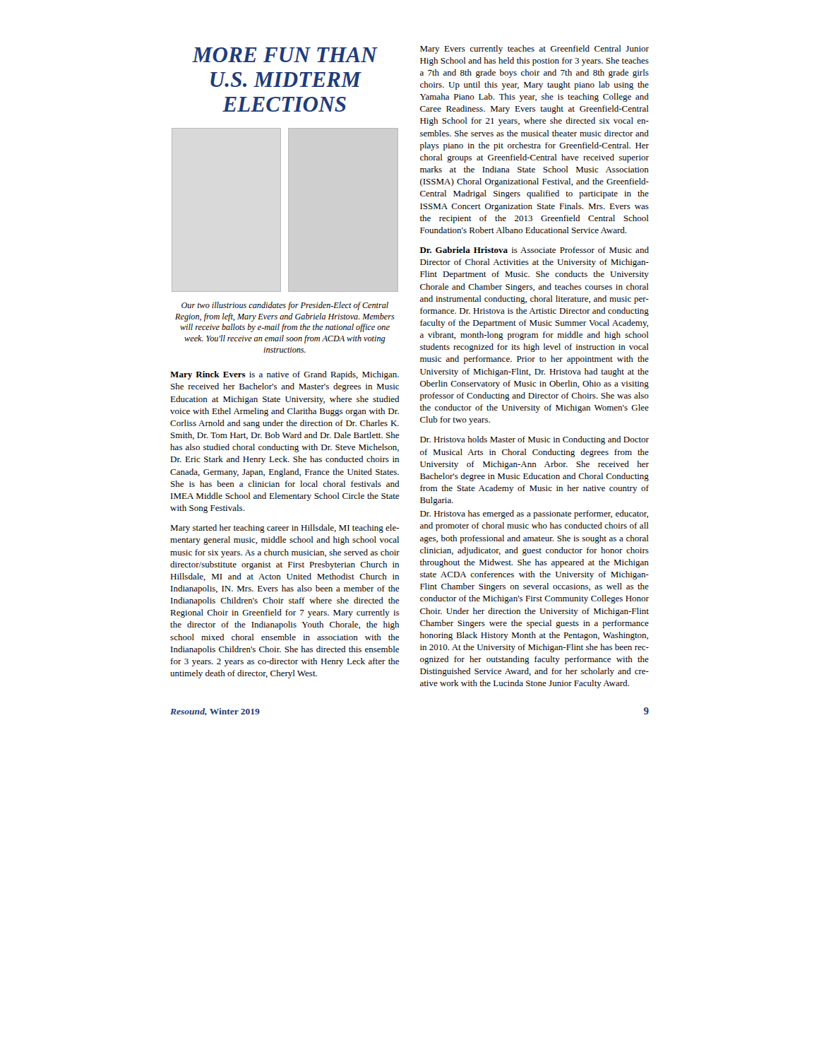MORE FUN THAN U.S. MIDTERM ELECTIONS
Our two illustrious candidates for Presiden-Elect of Central Region, from left, Mary Evers and Gabriela Hristova. Members will receive ballots by e-mail from the the national office one week. You'll receive an email soon from ACDA with voting instructions.
Mary Rinck Evers is a native of Grand Rapids, Michigan. She received her Bachelor's and Master's degrees in Music Education at Michigan State University, where she studied voice with Ethel Armeling and Claritha Buggs organ with Dr. Corliss Arnold and sang under the direction of Dr. Charles K. Smith, Dr. Tom Hart, Dr. Bob Ward and Dr. Dale Bartlett. She has also studied choral conducting with Dr. Steve Michelson, Dr. Eric Stark and Henry Leck. She has conducted choirs in Canada, Germany, Japan, England, France the United States. She is has been a clinician for local choral festivals and IMEA Middle School and Elementary School Circle the State with Song Festivals.
Mary started her teaching career in Hillsdale, MI teaching elementary general music, middle school and high school vocal music for six years. As a church musician, she served as choir director/substitute organist at First Presbyterian Church in Hillsdale, MI and at Acton United Methodist Church in Indianapolis, IN. Mrs. Evers has also been a member of the Indianapolis Children's Choir staff where she directed the Regional Choir in Greenfield for 7 years. Mary currently is the director of the Indianapolis Youth Chorale, the high school mixed choral ensemble in association with the Indianapolis Children's Choir. She has directed this ensemble for 3 years. 2 years as co-director with Henry Leck after the untimely death of director, Cheryl West.
Mary Evers currently teaches at Greenfield Central Junior High School and has held this postion for 3 years. She teaches a 7th and 8th grade boys choir and 7th and 8th grade girls choirs. Up until this year, Mary taught piano lab using the Yamaha Piano Lab. This year, she is teaching College and Caree Readiness. Mary Evers taught at Greenfield-Central High School for 21 years, where she directed six vocal ensembles. She serves as the musical theater music director and plays piano in the pit orchestra for Greenfield-Central. Her choral groups at Greenfield-Central have received superior marks at the Indiana State School Music Association (ISSMA) Choral Organizational Festival, and the Greenfield-Central Madrigal Singers qualified to participate in the ISSMA Concert Organization State Finals. Mrs. Evers was the recipient of the 2013 Greenfield Central School Foundation's Robert Albano Educational Service Award.
Dr. Gabriela Hristova is Associate Professor of Music and Director of Choral Activities at the University of Michigan-Flint Department of Music. She conducts the University Chorale and Chamber Singers, and teaches courses in choral and instrumental conducting, choral literature, and music performance. Dr. Hristova is the Artistic Director and conducting faculty of the Department of Music Summer Vocal Academy, a vibrant, month-long program for middle and high school students recognized for its high level of instruction in vocal music and performance. Prior to her appointment with the University of Michigan-Flint, Dr. Hristova had taught at the Oberlin Conservatory of Music in Oberlin, Ohio as a visiting professor of Conducting and Director of Choirs. She was also the conductor of the University of Michigan Women's Glee Club for two years.
Dr. Hristova holds Master of Music in Conducting and Doctor of Musical Arts in Choral Conducting degrees from the University of Michigan-Ann Arbor. She received her Bachelor's degree in Music Education and Choral Conducting from the State Academy of Music in her native country of Bulgaria.
Dr. Hristova has emerged as a passionate performer, educator, and promoter of choral music who has conducted choirs of all ages, both professional and amateur. She is sought as a choral clinician, adjudicator, and guest conductor for honor choirs throughout the Midwest. She has appeared at the Michigan state ACDA conferences with the University of Michigan-Flint Chamber Singers on several occasions, as well as the conductor of the Michigan's First Community Colleges Honor Choir. Under her direction the University of Michigan-Flint Chamber Singers were the special guests in a performance honoring Black History Month at the Pentagon, Washington, in 2010. At the University of Michigan-Flint she has been recognized for her outstanding faculty performance with the Distinguished Service Award, and for her scholarly and creative work with the Lucinda Stone Junior Faculty Award.
Resound, Winter 2019
9